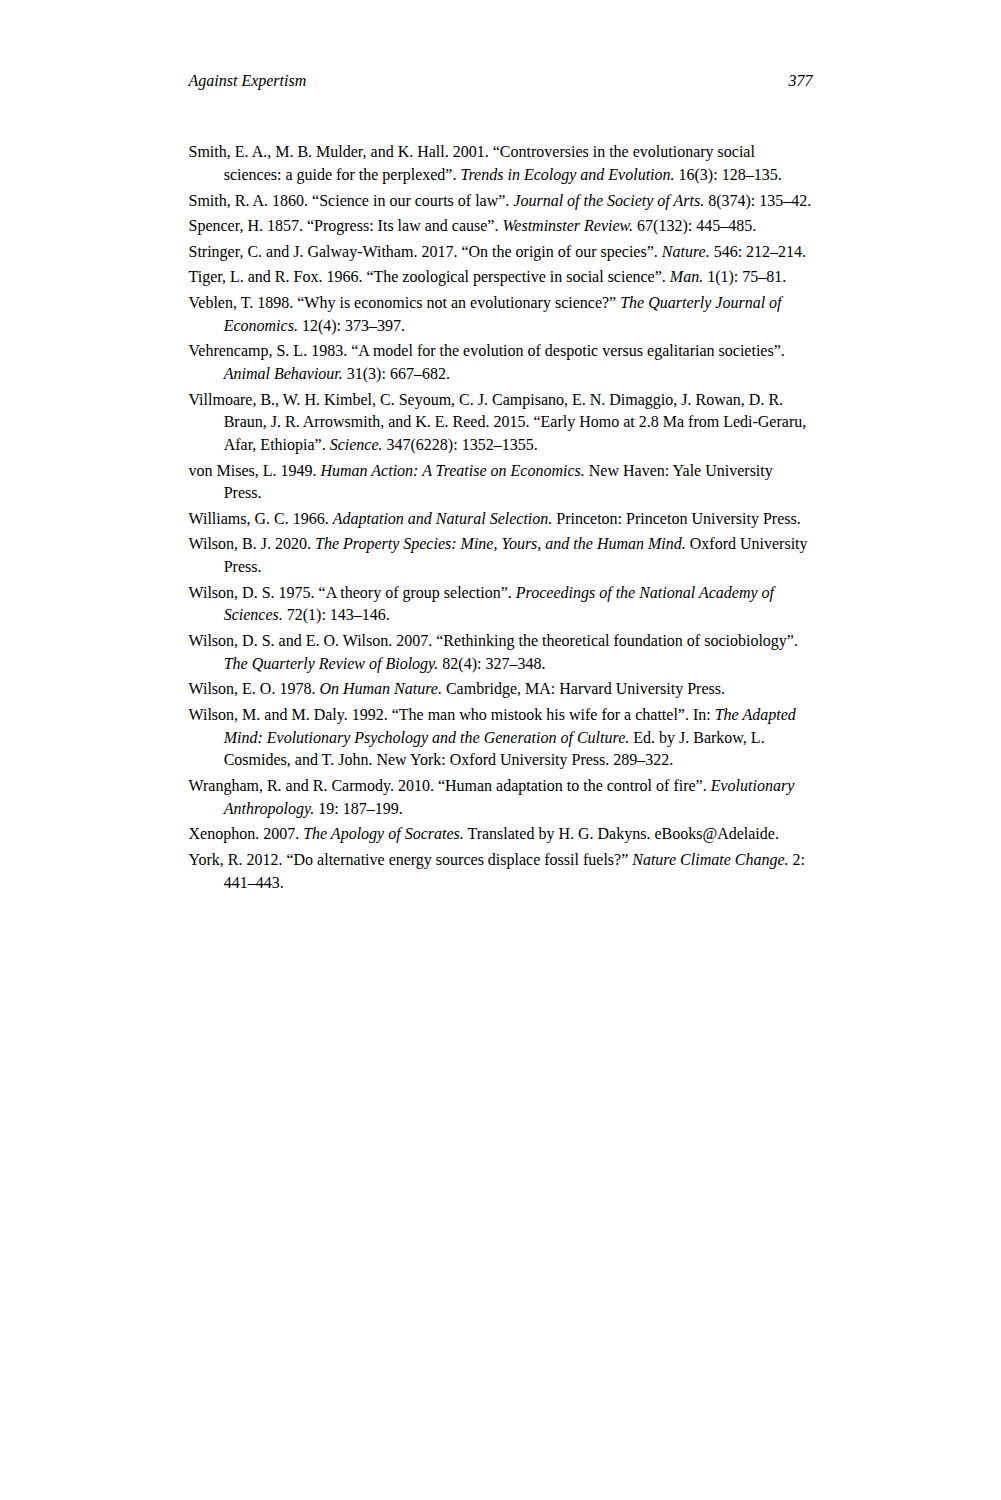Against Expertism 377
Smith, E. A., M. B. Mulder, and K. Hall. 2001. “Controversies in the evolutionary social sciences: a guide for the perplexed”. Trends in Ecology and Evolution. 16(3): 128–135.
Smith, R. A. 1860. “Science in our courts of law”. Journal of the Society of Arts. 8(374): 135–42.
Spencer, H. 1857. “Progress: Its law and cause”. Westminster Review. 67(132): 445–485.
Stringer, C. and J. Galway-Witham. 2017. “On the origin of our species”. Nature. 546: 212–214.
Tiger, L. and R. Fox. 1966. “The zoological perspective in social science”. Man. 1(1): 75–81.
Veblen, T. 1898. “Why is economics not an evolutionary science?” The Quarterly Journal of Economics. 12(4): 373–397.
Vehrencamp, S. L. 1983. “A model for the evolution of despotic versus egalitarian societies”. Animal Behaviour. 31(3): 667–682.
Villmoare, B., W. H. Kimbel, C. Seyoum, C. J. Campisano, E. N. Dimaggio, J. Rowan, D. R. Braun, J. R. Arrowsmith, and K. E. Reed. 2015. “Early Homo at 2.8 Ma from Ledi-Geraru, Afar, Ethiopia”. Science. 347(6228): 1352–1355.
von Mises, L. 1949. Human Action: A Treatise on Economics. New Haven: Yale University Press.
Williams, G. C. 1966. Adaptation and Natural Selection. Princeton: Princeton University Press.
Wilson, B. J. 2020. The Property Species: Mine, Yours, and the Human Mind. Oxford University Press.
Wilson, D. S. 1975. “A theory of group selection”. Proceedings of the National Academy of Sciences. 72(1): 143–146.
Wilson, D. S. and E. O. Wilson. 2007. “Rethinking the theoretical foundation of sociobiology”. The Quarterly Review of Biology. 82(4): 327–348.
Wilson, E. O. 1978. On Human Nature. Cambridge, MA: Harvard University Press.
Wilson, M. and M. Daly. 1992. “The man who mistook his wife for a chattel”. In: The Adapted Mind: Evolutionary Psychology and the Generation of Culture. Ed. by J. Barkow, L. Cosmides, and T. John. New York: Oxford University Press. 289–322.
Wrangham, R. and R. Carmody. 2010. “Human adaptation to the control of fire”. Evolutionary Anthropology. 19: 187–199.
Xenophon. 2007. The Apology of Socrates. Translated by H. G. Dakyns. eBooks@Adelaide.
York, R. 2012. “Do alternative energy sources displace fossil fuels?” Nature Climate Change. 2: 441–443.